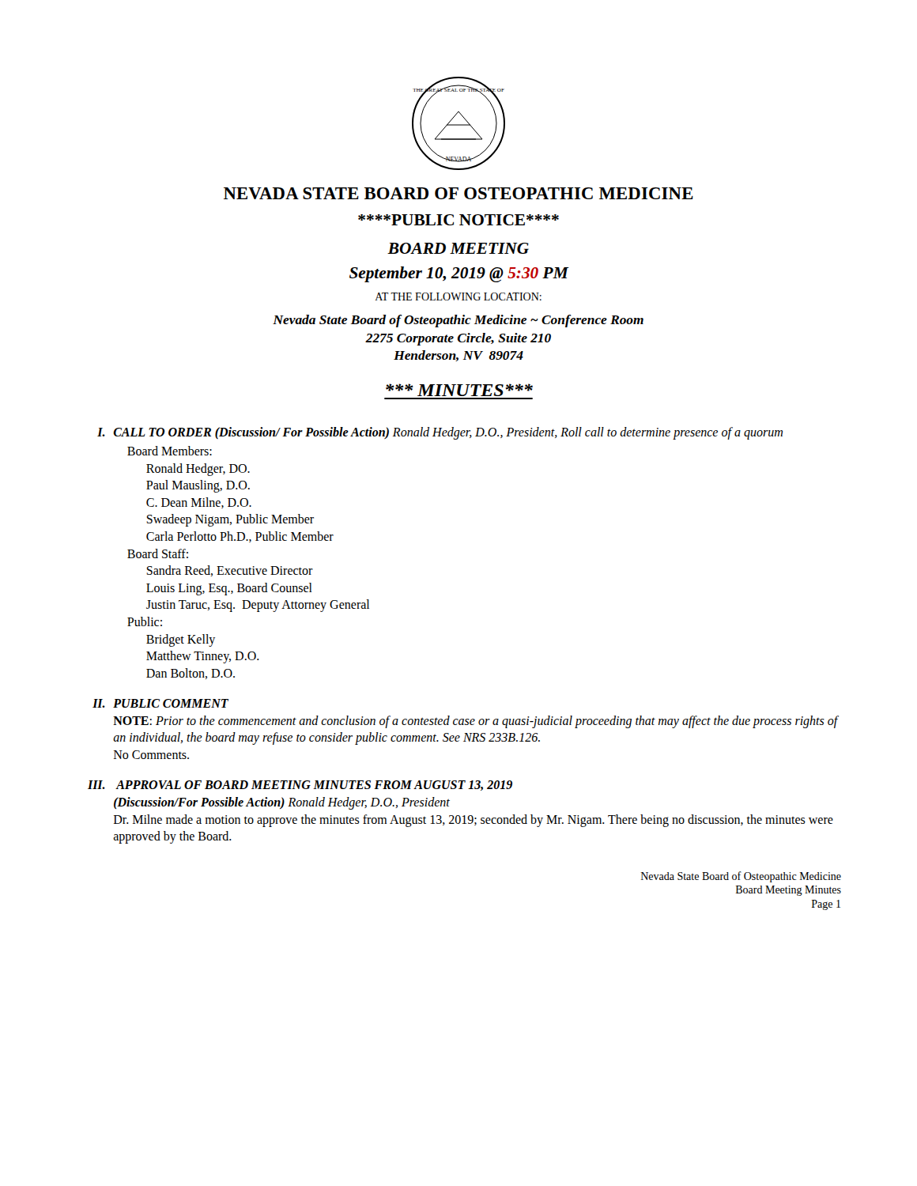NEVADA STATE BOARD OF OSTEOPATHIC MEDICINE
****PUBLIC NOTICE****
BOARD MEETING
September 10, 2019 @ 5:30 PM
AT THE FOLLOWING LOCATION:
Nevada State Board of Osteopathic Medicine ~ Conference Room
2275 Corporate Circle, Suite 210
Henderson, NV 89074
*** MINUTES***
CALL TO ORDER (Discussion/ For Possible Action) Ronald Hedger, D.O., President, Roll call to determine presence of a quorum
Board Members:
Ronald Hedger, DO.
Paul Mausling, D.O.
C. Dean Milne, D.O.
Swadeep Nigam, Public Member
Carla Perlotto Ph.D., Public Member
Board Staff:
Sandra Reed, Executive Director
Louis Ling, Esq., Board Counsel
Justin Taruc, Esq. Deputy Attorney General
Public:
Bridget Kelly
Matthew Tinney, D.O.
Dan Bolton, D.O.
PUBLIC COMMENT
NOTE: Prior to the commencement and conclusion of a contested case or a quasi-judicial proceeding that may affect the due process rights of an individual, the board may refuse to consider public comment. See NRS 233B.126.
No Comments.
APPROVAL OF BOARD MEETING MINUTES FROM AUGUST 13, 2019
(Discussion/For Possible Action) Ronald Hedger, D.O., President
Dr. Milne made a motion to approve the minutes from August 13, 2019; seconded by Mr. Nigam. There being no discussion, the minutes were approved by the Board.
Nevada State Board of Osteopathic Medicine
Board Meeting Minutes
Page 1